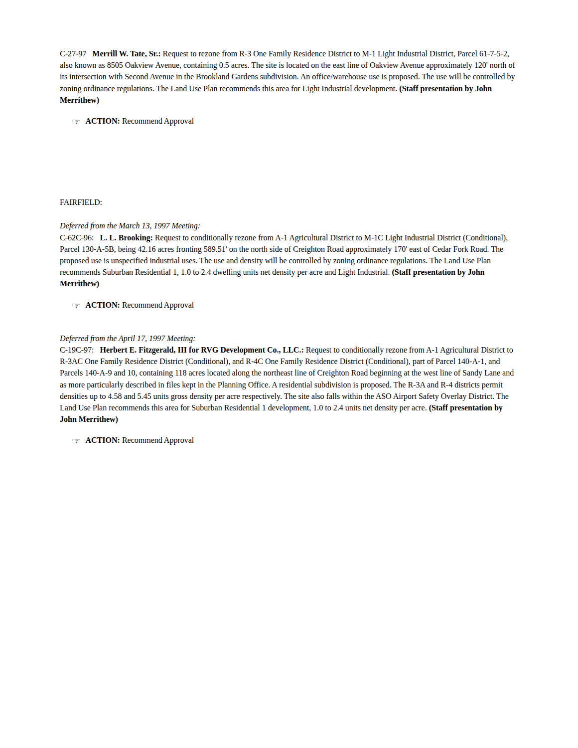C-27-97 Merrill W. Tate, Sr.: Request to rezone from R-3 One Family Residence District to M-1 Light Industrial District, Parcel 61-7-5-2, also known as 8505 Oakview Avenue, containing 0.5 acres. The site is located on the east line of Oakview Avenue approximately 120' north of its intersection with Second Avenue in the Brookland Gardens subdivision. An office/warehouse use is proposed. The use will be controlled by zoning ordinance regulations. The Land Use Plan recommends this area for Light Industrial development. (Staff presentation by John Merrithew)
☞ ACTION: Recommend Approval
FAIRFIELD:
Deferred from the March 13, 1997 Meeting:
C-62C-96: L. L. Brooking: Request to conditionally rezone from A-1 Agricultural District to M-1C Light Industrial District (Conditional), Parcel 130-A-5B, being 42.16 acres fronting 589.51' on the north side of Creighton Road approximately 170' east of Cedar Fork Road. The proposed use is unspecified industrial uses. The use and density will be controlled by zoning ordinance regulations. The Land Use Plan recommends Suburban Residential 1, 1.0 to 2.4 dwelling units net density per acre and Light Industrial. (Staff presentation by John Merrithew)
☞ ACTION: Recommend Approval
Deferred from the April 17, 1997 Meeting:
C-19C-97: Herbert E. Fitzgerald, III for RVG Development Co., LLC.: Request to conditionally rezone from A-1 Agricultural District to R-3AC One Family Residence District (Conditional), and R-4C One Family Residence District (Conditional), part of Parcel 140-A-1, and Parcels 140-A-9 and 10, containing 118 acres located along the northeast line of Creighton Road beginning at the west line of Sandy Lane and as more particularly described in files kept in the Planning Office. A residential subdivision is proposed. The R-3A and R-4 districts permit densities up to 4.58 and 5.45 units gross density per acre respectively. The site also falls within the ASO Airport Safety Overlay District. The Land Use Plan recommends this area for Suburban Residential 1 development, 1.0 to 2.4 units net density per acre. (Staff presentation by John Merrithew)
☞ ACTION: Recommend Approval